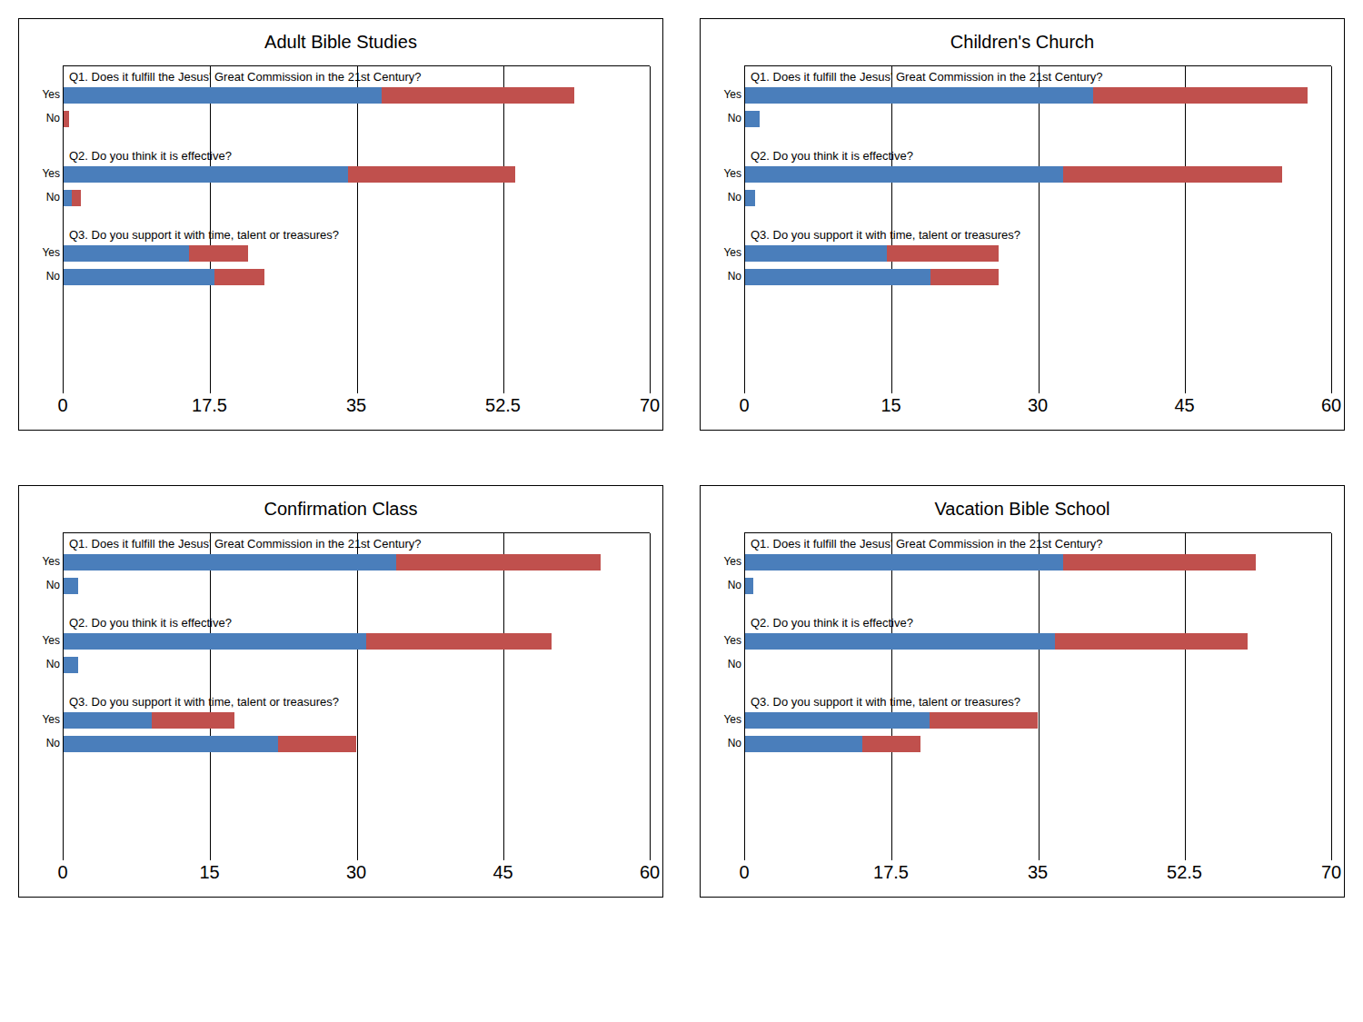Adult Bible Studies
Q1. Does it fulfill the Jesus' Great Commission in the 21st Century?
Yes
No
Q2. Do you think it is effective?
Yes
No
Q3. Do you support it with time, talent or treasures?
Yes
No
0 17.5 35 52.5 70
Children's Church
Q1. Does it fulfill the Jesus' Great Commission in the 21st Century?
Yes
No
Q2. Do you think it is effective?
Yes
No
Q3. Do you support it with time, talent or treasures?
Yes
No
0 15 30 45 60
Confirmation Class
Q1. Does it fulfill the Jesus' Great Commission in the 21st Century?
Yes
No
Q2. Do you think it is effective?
Yes
No
Q3. Do you support it with time, talent or treasures?
Yes
No
0 15 30 45 60
Vacation Bible School
Q1. Does it fulfill the Jesus' Great Commission in the 21st Century?
Yes
No
Q2. Do you think it is effective?
Yes
No
Q3. Do you support it with time, talent or treasures?
Yes
No
0 17.5 35 52.5 70